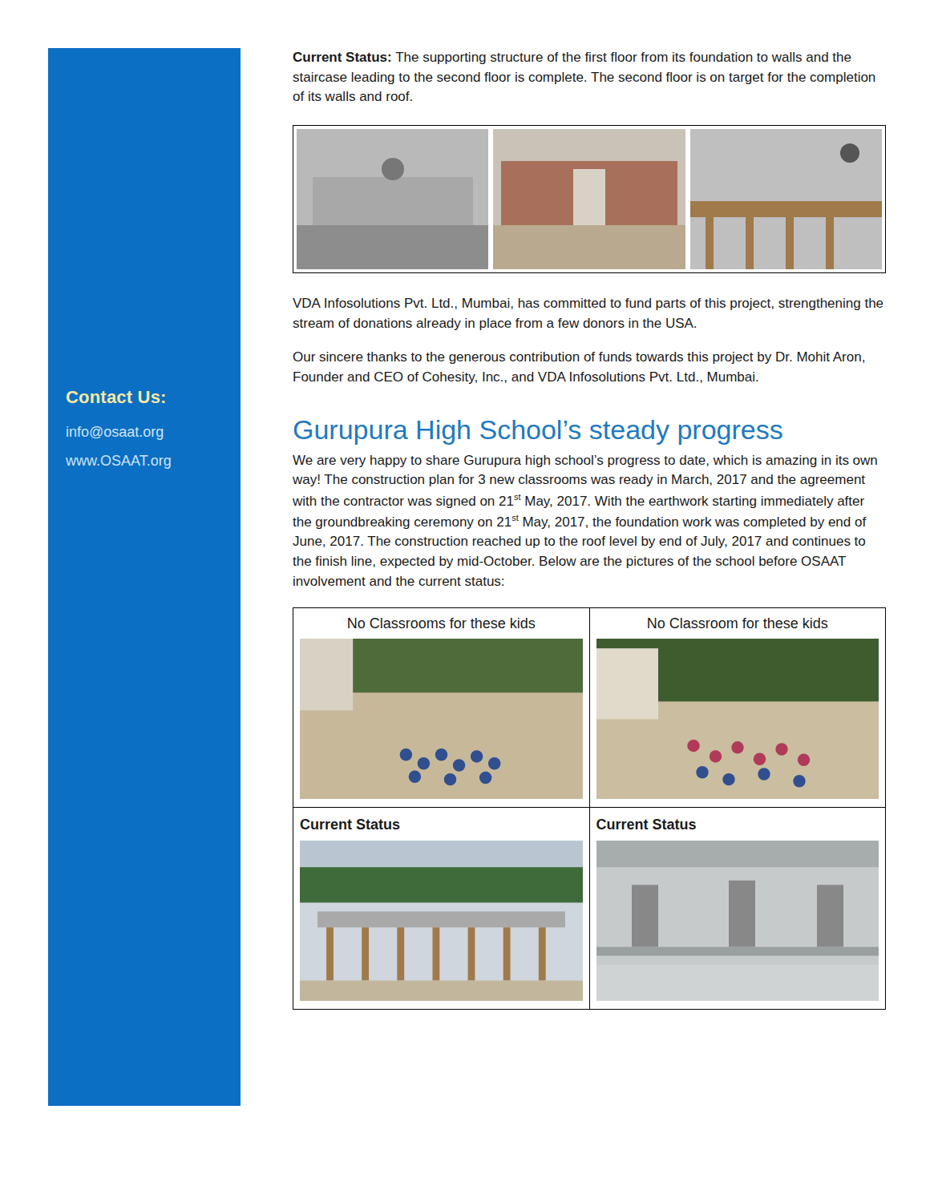Contact Us:
info@osaat.org www.OSAAT.org
Current Status: The supporting structure of the first floor from its foundation to walls and the staircase leading to the second floor is complete. The second floor is on target for the completion of its walls and roof.
VDA Infosolutions Pvt. Ltd., Mumbai, has committed to fund parts of this project, strengthening the stream of donations already in place from a few donors in the USA.
Our sincere thanks to the generous contribution of funds towards this project by Dr. Mohit Aron, Founder and CEO of Cohesity, Inc., and VDA Infosolutions Pvt. Ltd., Mumbai.
Gurupura High School’s steady progress
We are very happy to share Gurupura high school’s progress to date, which is amazing in its own way! The construction plan for 3 new classrooms was ready in March, 2017 and the agreement with the contractor was signed on 21st May, 2017. With the earthwork starting immediately after the groundbreaking ceremony on 21st May, 2017, the foundation work was completed by end of June, 2017. The construction reached up to the roof level by end of July, 2017 and continues to the finish line, expected by mid-October. Below are the pictures of the school before OSAAT involvement and the current status:
| No Classrooms for these kids | No Classroom for these kids |
| Current Status | Current Status |